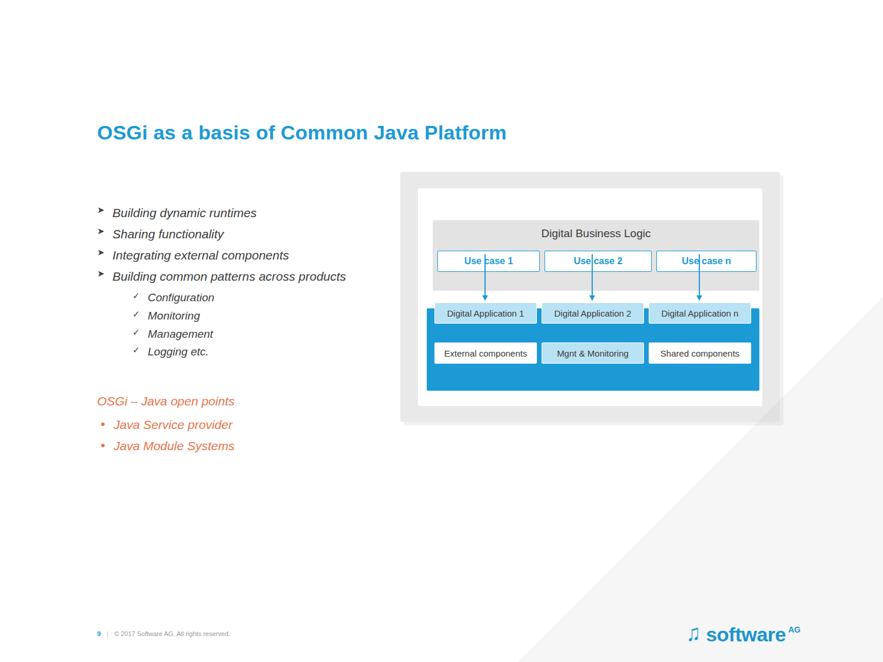OSGi as a basis of Common Java Platform
Building dynamic runtimes
Sharing functionality
Integrating external components
Building common patterns across products
Configuration
Monitoring
Management
Logging etc.
OSGi – Java open points
Java Service provider
Java Module Systems
Digital Business Logic
Use case 1
Use case 2
Use case n
Digital Application 1
Digital Application 2
Digital Application n
External components
Mgnt & Monitoring
Shared components
9|© 2017 Software AG. All rights reserved.
♫software AG